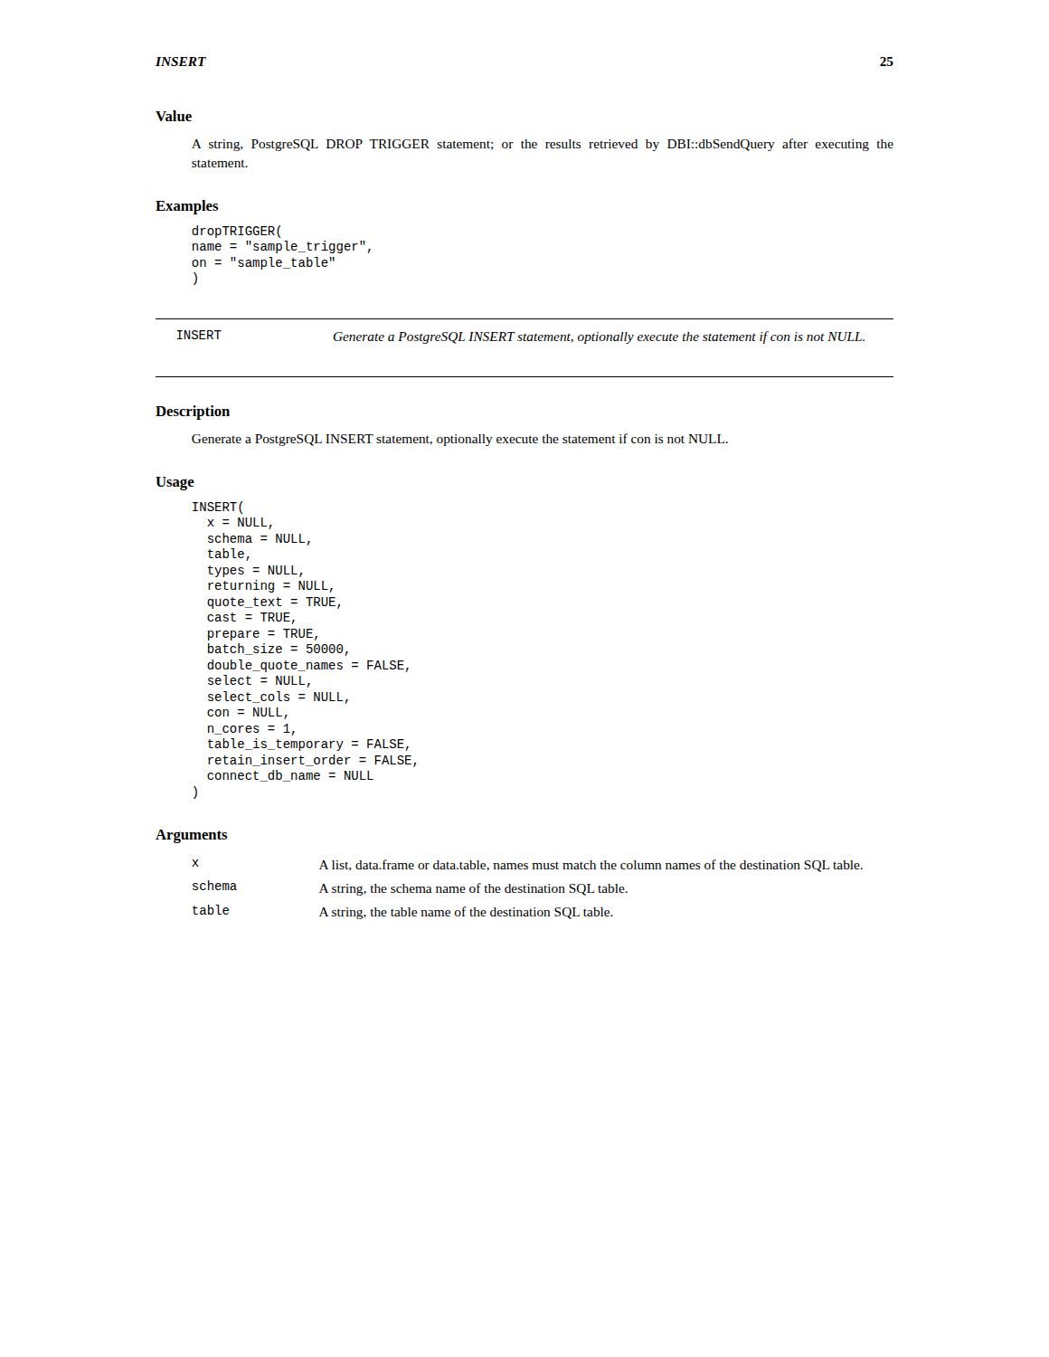INSERT 25
Value
A string, PostgreSQL DROP TRIGGER statement; or the results retrieved by DBI::dbSendQuery after executing the statement.
Examples
dropTRIGGER(
name = "sample_trigger",
on = "sample_table"
)
INSERT Generate a PostgreSQL INSERT statement, optionally execute the statement if con is not NULL.
Description
Generate a PostgreSQL INSERT statement, optionally execute the statement if con is not NULL.
Usage
INSERT(
  x = NULL,
  schema = NULL,
  table,
  types = NULL,
  returning = NULL,
  quote_text = TRUE,
  cast = TRUE,
  prepare = TRUE,
  batch_size = 50000,
  double_quote_names = FALSE,
  select = NULL,
  select_cols = NULL,
  con = NULL,
  n_cores = 1,
  table_is_temporary = FALSE,
  retain_insert_order = FALSE,
  connect_db_name = NULL
)
Arguments
| x | A list, data.frame or data.table, names must match the column names of the destination SQL table. |
| schema | A string, the schema name of the destination SQL table. |
| table | A string, the table name of the destination SQL table. |